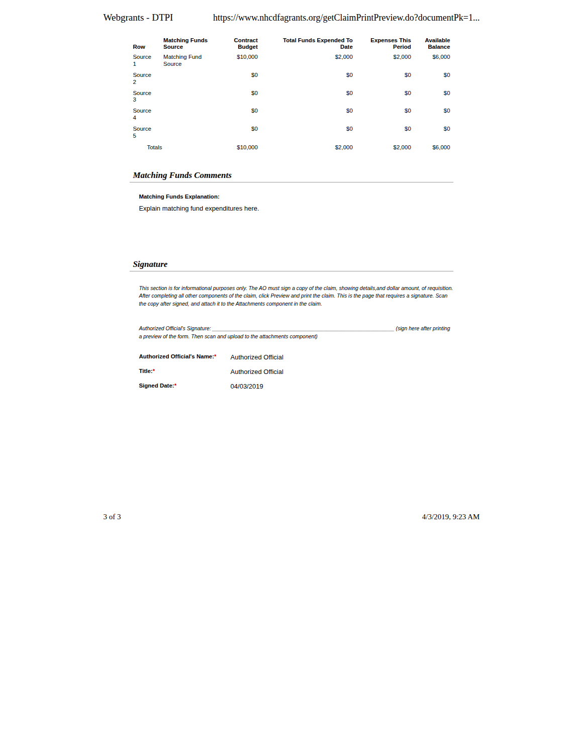Webgrants - DTPI
https://www.nhcdfagrants.org/getClaimPrintPreview.do?documentPk=1...
| Row | Matching Funds Source | Contract Budget | Total Funds Expended To Date | Expenses This Period | Available Balance |
| --- | --- | --- | --- | --- | --- |
| Source 1 | Matching Fund Source | $10,000 | $2,000 | $2,000 | $6,000 |
| Source 2 | | $0 | $0 | $0 | $0 |
| Source 3 | | $0 | $0 | $0 | $0 |
| Source 4 | | $0 | $0 | $0 | $0 |
| Source 5 | | $0 | $0 | $0 | $0 |
| Totals | $10,000 | $2,000 | $2,000 | $6,000 |
Matching Funds Comments
Matching Funds Explanation:
Explain matching fund expenditures here.
Signature
This section is for informational purposes only. The AO must sign a copy of the claim, showing details,and dollar amount, of requisition. After completing all other components of the claim, click Preview and print the claim. This is the page that requires a signature. Scan the copy after signed, and attach it to the Attachments component in the claim.
Authorized Official's Signature: ______________________________________________________________ (sign here after printing a preview of the form. Then scan and upload to the attachments component)
| Authorized Official's Name: * | Authorized Official |
| Title: * | Authorized Official |
| Signed Date: * | 04/03/2019 |
3 of 3
4/3/2019, 9:23 AM